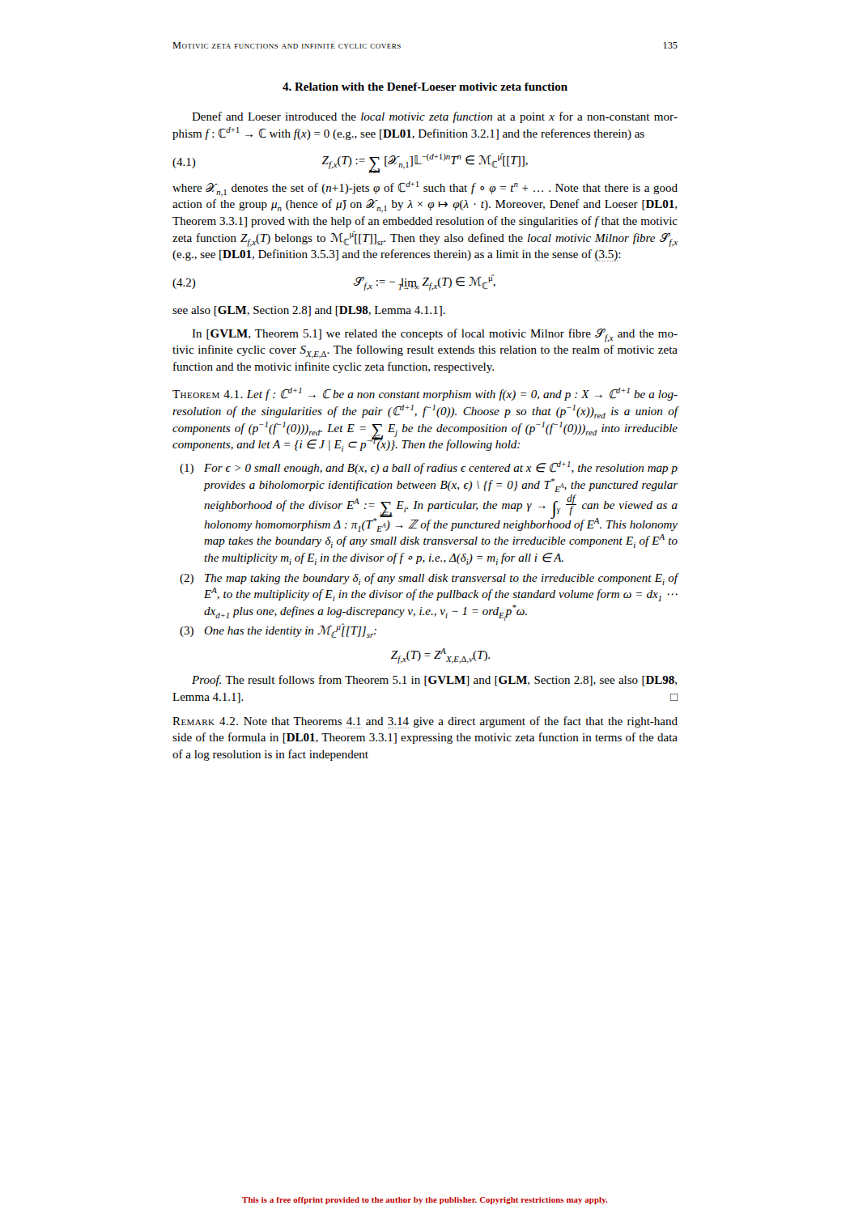Motivic zeta functions and infinite cyclic covers 135
4. Relation with the Denef-Loeser motivic zeta function
Denef and Loeser introduced the local motivic zeta function at a point x for a non-constant morphism f : ℂd+1 → ℂ with f(x) = 0 (e.g., see [DL01, Definition 3.2.1] and the references therein) as
(4.1) Zf,x(T) := ∑n≥1 [𝒳n,1]𝕃−(d+1)nTn ∈ ℳℂμ̂[[T]],
where 𝒳n,1 denotes the set of (n+1)-jets φ of ℂd+1 such that f ∘ φ = tn + … . Note that there is a good action of the group μn (hence of μ̂) on 𝒳n,1 by λ × φ ↦ φ(λ · t). Moreover, Denef and Loeser [DL01, Theorem 3.3.1] proved with the help of an embedded resolution of the singularities of f that the motivic zeta function Zf,x(T) belongs to ℳℂμ̂[[T]]sr. Then they also defined the local motivic Milnor fibre 𝒮f,x (e.g., see [DL01, Definition 3.5.3] and the references therein) as a limit in the sense of (3.5):
(4.2) 𝒮f,x := − limT→+∞ Zf,x(T) ∈ ℳℂμ̂,
see also [GLM, Section 2.8] and [DL98, Lemma 4.1.1].
In [GVLM, Theorem 5.1] we related the concepts of local motivic Milnor fibre 𝒮f,x and the motivic infinite cyclic cover SX,E,Δ. The following result extends this relation to the realm of motivic zeta function and the motivic infinite cyclic zeta function, respectively.
Theorem 4.1. Let f : ℂd+1 → ℂ be a non constant morphism with f(x) = 0, and p : X → ℂd+1 be a log-resolution of the singularities of the pair (ℂd+1, f−1(0)). Choose p so that (p−1(x))red is a union of components of (p−1(f−1(0)))red. Let E = ∑j∈J Ej be the decomposition of (p−1(f−1(0)))red into irreducible components, and let A = {i ∈ J | Ei ⊂ p−1(x)}. Then the following hold:
(1) For ϵ > 0 small enough, and B(x, ϵ) a ball of radius ϵ centered at x ∈ ℂd+1, the resolution map p provides a biholomorpic identification between B(x, ϵ) \ {f = 0} and T*EA, the punctured regular neighborhood of the divisor EA := ∑i∈A Ei. In particular, the map γ → ∫γ df f can be viewed as a holonomy homomorphism Δ : π1(T*EA) → ℤ of the punctured neighborhood of EA. This holonomy map takes the boundary δi of any small disk transversal to the irreducible component Ei of EA to the multiplicity mi of Ei in the divisor of f ∘ p, i.e., Δ(δi) = mi for all i ∈ A.
(2) The map taking the boundary δi of any small disk transversal to the irreducible component Ei of EA, to the multiplicity of Ei in the divisor of the pullback of the standard volume form ω = dx1 ⋯ dxd+1 plus one, defines a log-discrepancy ν, i.e., νi − 1 = ordEip*ω.
(3) One has the identity in ℳℂμ̂[[T]]sr:
Zf,x(T) = ZAX,E,Δ,ν(T).
Proof. The result follows from Theorem 5.1 in [GVLM] and [GLM, Section 2.8], see also [DL98, Lemma 4.1.1]. □
Remark 4.2. Note that Theorems 4.1 and 3.14 give a direct argument of the fact that the right-hand side of the formula in [DL01, Theorem 3.3.1] expressing the motivic zeta function in terms of the data of a log resolution is in fact independent
This is a free offprint provided to the author by the publisher. Copyright restrictions may apply.